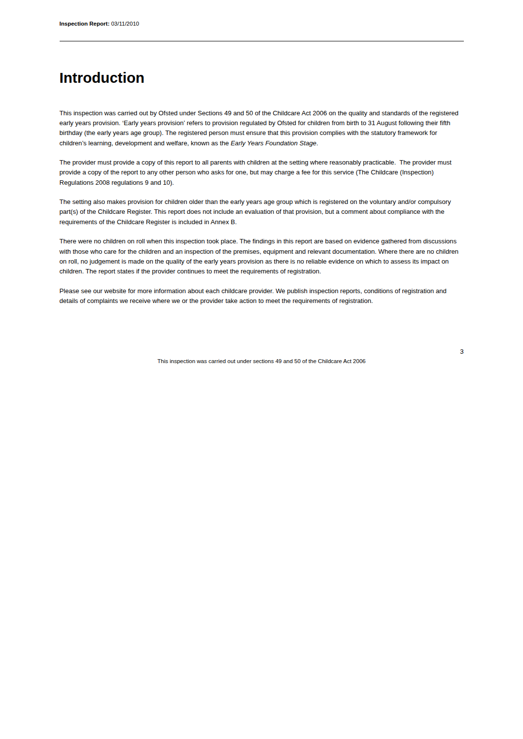Inspection Report: 03/11/2010
Introduction
This inspection was carried out by Ofsted under Sections 49 and 50 of the Childcare Act 2006 on the quality and standards of the registered early years provision. ‘Early years provision’ refers to provision regulated by Ofsted for children from birth to 31 August following their fifth birthday (the early years age group). The registered person must ensure that this provision complies with the statutory framework for children’s learning, development and welfare, known as the Early Years Foundation Stage.
The provider must provide a copy of this report to all parents with children at the setting where reasonably practicable. The provider must provide a copy of the report to any other person who asks for one, but may charge a fee for this service (The Childcare (Inspection) Regulations 2008 regulations 9 and 10).
The setting also makes provision for children older than the early years age group which is registered on the voluntary and/or compulsory part(s) of the Childcare Register. This report does not include an evaluation of that provision, but a comment about compliance with the requirements of the Childcare Register is included in Annex B.
There were no children on roll when this inspection took place. The findings in this report are based on evidence gathered from discussions with those who care for the children and an inspection of the premises, equipment and relevant documentation. Where there are no children on roll, no judgement is made on the quality of the early years provision as there is no reliable evidence on which to assess its impact on children. The report states if the provider continues to meet the requirements of registration.
Please see our website for more information about each childcare provider. We publish inspection reports, conditions of registration and details of complaints we receive where we or the provider take action to meet the requirements of registration.
3 This inspection was carried out under sections 49 and 50 of the Childcare Act 2006